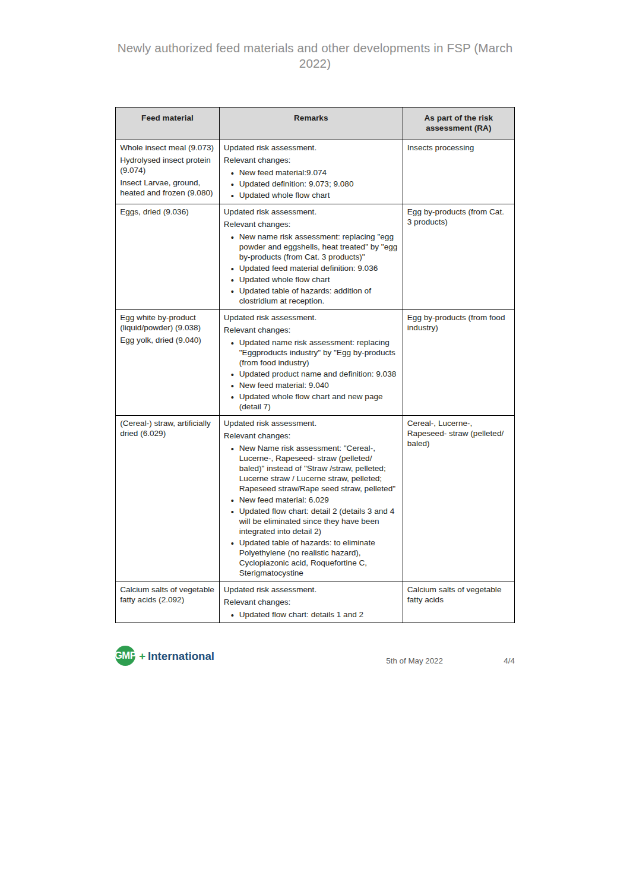Newly authorized feed materials and other developments in FSP (March 2022)
| Feed material | Remarks | As part of the risk assessment (RA) |
| --- | --- | --- |
| Whole insect meal (9.073) Hydrolysed insect protein (9.074) Insect Larvae, ground, heated and frozen (9.080) | Updated risk assessment. Relevant changes: New feed material:9.074 Updated definition: 9.073; 9.080 Updated whole flow chart | Insects processing |
| Eggs, dried (9.036) | Updated risk assessment. Relevant changes: New name risk assessment: replacing "egg powder and eggshells, heat treated" by "egg by-products (from Cat. 3 products)" Updated feed material definition: 9.036 Updated whole flow chart Updated table of hazards: addition of clostridium at reception. | Egg by-products (from Cat. 3 products) |
| Egg white by-product (liquid/powder) (9.038) Egg yolk, dried (9.040) | Updated risk assessment. Relevant changes: Updated name risk assessment: replacing "Eggproducts industry" by "Egg by-products (from food industry) Updated product name and definition: 9.038 New feed material: 9.040 Updated whole flow chart and new page (detail 7) | Egg by-products (from food industry) |
| (Cereal-) straw, artificially dried (6.029) | Updated risk assessment. Relevant changes: New Name risk assessment: "Cereal-, Lucerne-, Rapeseed- straw (pelleted/ baled)" instead of "Straw /straw, pelleted; Lucerne straw / Lucerne straw, pelleted; Rapeseed straw/Rape seed straw, pelleted" New feed material: 6.029 Updated flow chart: detail 2 (details 3 and 4 will be eliminated since they have been integrated into detail 2) Updated table of hazards: to eliminate Polyethylene (no realistic hazard), Cyclopiazonic acid, Roquefortine C, Sterigmatocystine | Cereal-, Lucerne-, Rapeseed- straw (pelleted/ baled) |
| Calcium salts of vegetable fatty acids (2.092) | Updated risk assessment. Relevant changes: Updated flow chart: details 1 and 2 | Calcium salts of vegetable fatty acids |
GMP +International
5th of May 2022 4/4